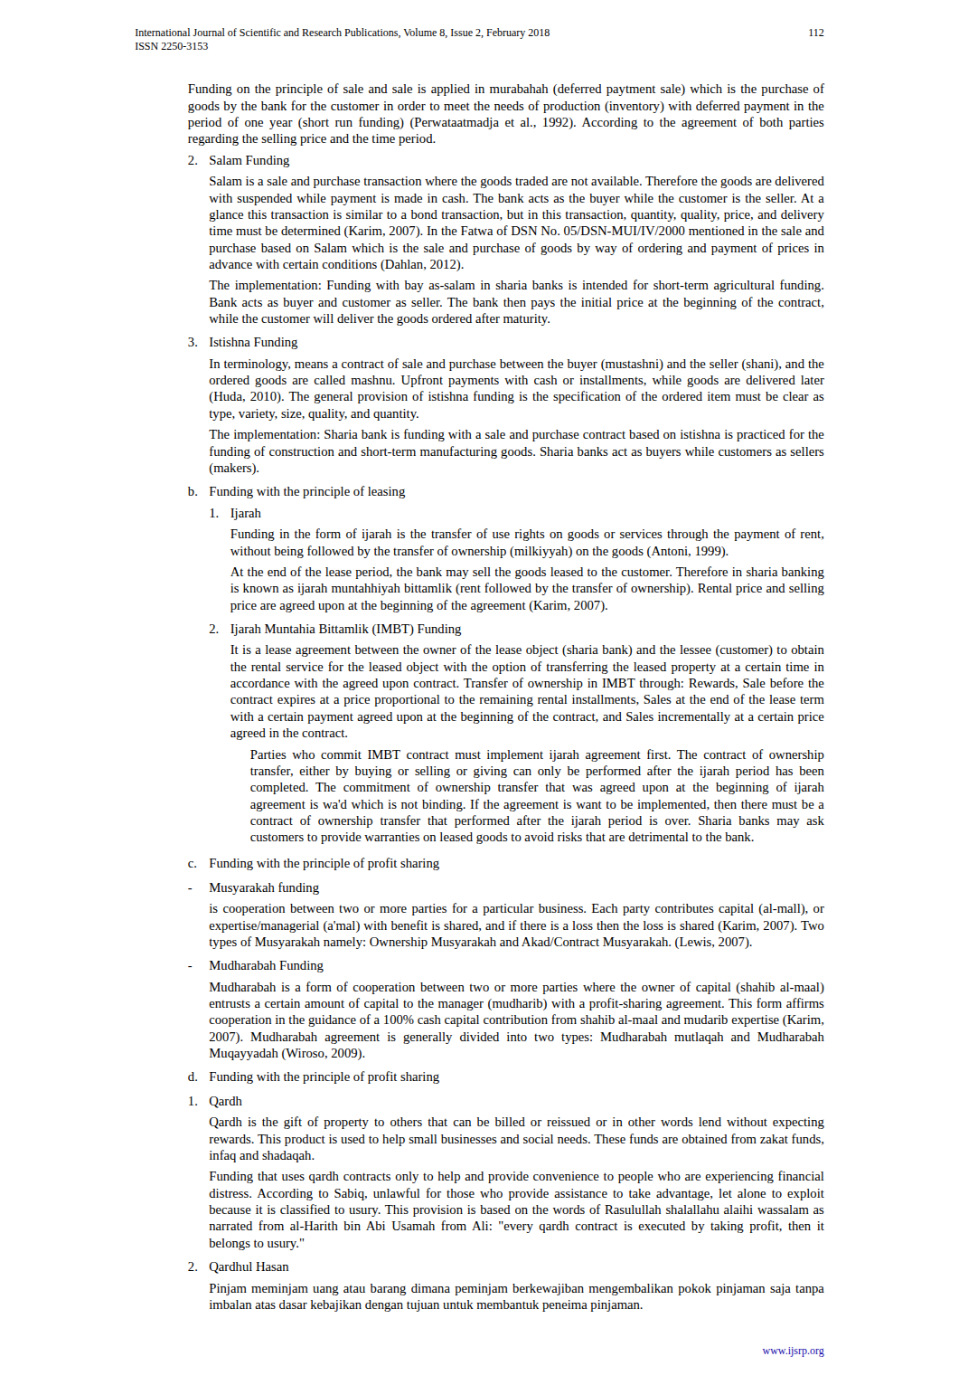International Journal of Scientific and Research Publications, Volume 8, Issue 2, February 2018
ISSN 2250-3153
112
Funding on the principle of sale and sale is applied in murabahah (deferred paytment sale) which is the purchase of goods by the bank for the customer in order to meet the needs of production (inventory) with deferred payment in the period of one year (short run funding) (Perwataatmadja et al., 1992). According to the agreement of both parties regarding the selling price and the time period.
2.
Salam Funding
Salam is a sale and purchase transaction where the goods traded are not available. Therefore the goods are delivered with suspended while payment is made in cash. The bank acts as the buyer while the customer is the seller. At a glance this transaction is similar to a bond transaction, but in this transaction, quantity, quality, price, and delivery time must be determined (Karim, 2007). In the Fatwa of DSN No. 05/DSN-MUI/IV/2000 mentioned in the sale and purchase based on Salam which is the sale and purchase of goods by way of ordering and payment of prices in advance with certain conditions (Dahlan, 2012).
The implementation: Funding with bay as-salam in sharia banks is intended for short-term agricultural funding. Bank acts as buyer and customer as seller. The bank then pays the initial price at the beginning of the contract, while the customer will deliver the goods ordered after maturity.
3.
Istishna Funding
In terminology, means a contract of sale and purchase between the buyer (mustashni) and the seller (shani), and the ordered goods are called mashnu. Upfront payments with cash or installments, while goods are delivered later (Huda, 2010). The general provision of istishna funding is the specification of the ordered item must be clear as type, variety, size, quality, and quantity.
The implementation: Sharia bank is funding with a sale and purchase contract based on istishna is practiced for the funding of construction and short-term manufacturing goods. Sharia banks act as buyers while customers as sellers (makers).
b.
Funding with the principle of leasing
1.
Ijarah
Funding in the form of ijarah is the transfer of use rights on goods or services through the payment of rent, without being followed by the transfer of ownership (milkiyyah) on the goods (Antoni, 1999).
At the end of the lease period, the bank may sell the goods leased to the customer. Therefore in sharia banking is known as ijarah muntahhiyah bittamlik (rent followed by the transfer of ownership). Rental price and selling price are agreed upon at the beginning of the agreement (Karim, 2007).
2.
Ijarah Muntahia Bittamlik (IMBT) Funding
It is a lease agreement between the owner of the lease object (sharia bank) and the lessee (customer) to obtain the rental service for the leased object with the option of transferring the leased property at a certain time in accordance with the agreed upon contract. Transfer of ownership in IMBT through: Rewards, Sale before the contract expires at a price proportional to the remaining rental installments, Sales at the end of the lease term with a certain payment agreed upon at the beginning of the contract, and Sales incrementally at a certain price agreed in the contract.
Parties who commit IMBT contract must implement ijarah agreement first. The contract of ownership transfer, either by buying or selling or giving can only be performed after the ijarah period has been completed. The commitment of ownership transfer that was agreed upon at the beginning of ijarah agreement is wa'd which is not binding. If the agreement is want to be implemented, then there must be a contract of ownership transfer that performed after the ijarah period is over. Sharia banks may ask customers to provide warranties on leased goods to avoid risks that are detrimental to the bank.
c.
Funding with the principle of profit sharing
-
Musyarakah funding
is cooperation between two or more parties for a particular business. Each party contributes capital (al-mall), or expertise/managerial (a'mal) with benefit is shared, and if there is a loss then the loss is shared (Karim, 2007). Two types of Musyarakah namely: Ownership Musyarakah and Akad/Contract Musyarakah. (Lewis, 2007).
-
Mudharabah Funding
Mudharabah is a form of cooperation between two or more parties where the owner of capital (shahib al-maal) entrusts a certain amount of capital to the manager (mudharib) with a profit-sharing agreement. This form affirms cooperation in the guidance of a 100% cash capital contribution from shahib al-maal and mudarib expertise (Karim, 2007). Mudharabah agreement is generally divided into two types: Mudharabah mutlaqah and Mudharabah Muqayyadah (Wiroso, 2009).
d.
Funding with the principle of profit sharing
1.
Qardh
Qardh is the gift of property to others that can be billed or reissued or in other words lend without expecting rewards. This product is used to help small businesses and social needs. These funds are obtained from zakat funds, infaq and shadaqah.
Funding that uses qardh contracts only to help and provide convenience to people who are experiencing financial distress. According to Sabiq, unlawful for those who provide assistance to take advantage, let alone to exploit because it is classified to usury. This provision is based on the words of Rasulullah shalallahu alaihi wassalam as narrated from al-Harith bin Abi Usamah from Ali: "every qardh contract is executed by taking profit, then it belongs to usury."
2.
Qardhul Hasan
Pinjam meminjam uang atau barang dimana peminjam berkewajiban mengembalikan pokok pinjaman saja tanpa imbalan atas dasar kebajikan dengan tujuan untuk membantuk peneima pinjaman.
www.ijsrp.org